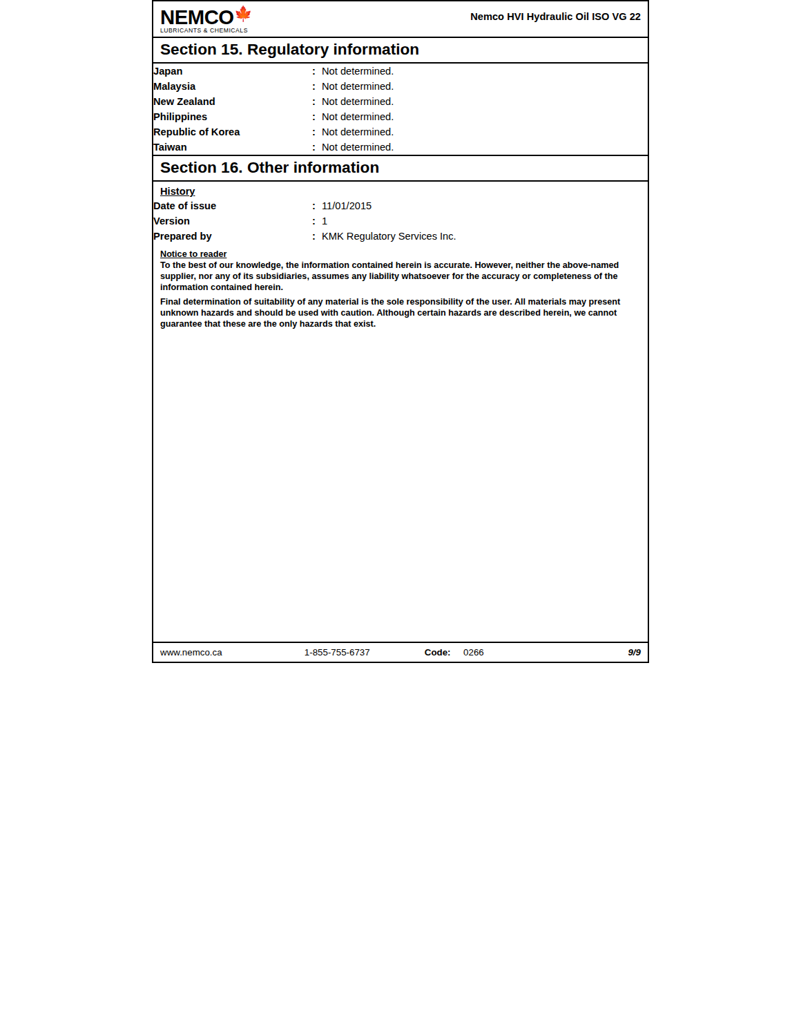NEMCO🍁
LUBRICANTS & CHEMICALS
Nemco HVI Hydraulic Oil ISO VG 22
Section 15. Regulatory information
| Japan | : | Not determined. |
| Malaysia | : | Not determined. |
| New Zealand | : | Not determined. |
| Philippines | : | Not determined. |
| Republic of Korea | : | Not determined. |
| Taiwan | : | Not determined. |
Section 16. Other information
History
| Date of issue | : | 11/01/2015 |
| Version | : | 1 |
| Prepared by | : | KMK Regulatory Services Inc. |
Notice to reader
To the best of our knowledge, the information contained herein is accurate. However, neither the above-named supplier, nor any of its subsidiaries, assumes any liability whatsoever for the accuracy or completeness of the information contained herein.
Final determination of suitability of any material is the sole responsibility of the user. All materials may present unknown hazards and should be used with caution. Although certain hazards are described herein, we cannot guarantee that these are the only hazards that exist.
www.nemco.ca
1-855-755-6737
Code: 0266
9/9